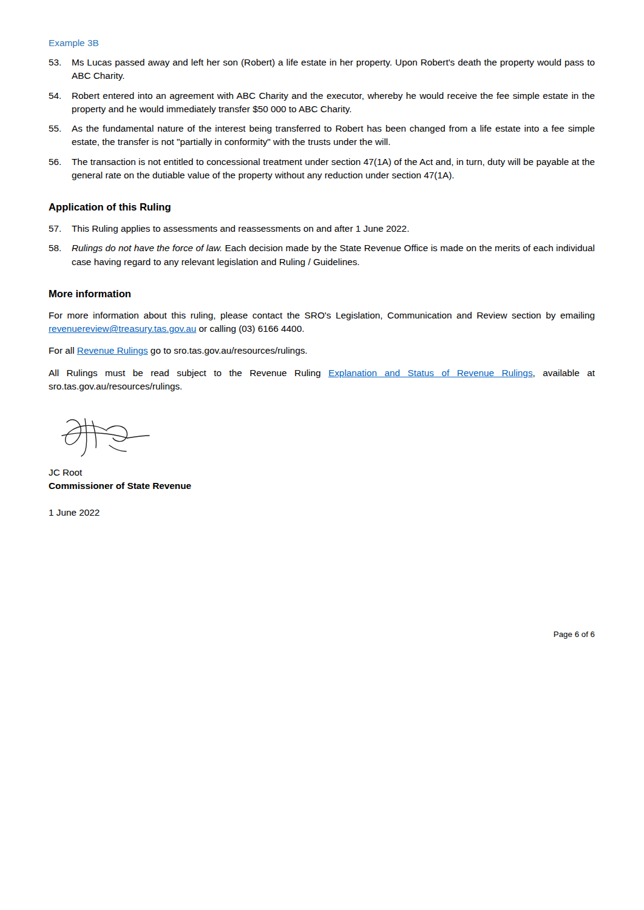Example 3B
Ms Lucas passed away and left her son (Robert) a life estate in her property. Upon Robert's death the property would pass to ABC Charity.
Robert entered into an agreement with ABC Charity and the executor, whereby he would receive the fee simple estate in the property and he would immediately transfer $50 000 to ABC Charity.
As the fundamental nature of the interest being transferred to Robert has been changed from a life estate into a fee simple estate, the transfer is not "partially in conformity" with the trusts under the will.
The transaction is not entitled to concessional treatment under section 47(1A) of the Act and, in turn, duty will be payable at the general rate on the dutiable value of the property without any reduction under section 47(1A).
Application of this Ruling
This Ruling applies to assessments and reassessments on and after 1 June 2022.
Rulings do not have the force of law. Each decision made by the State Revenue Office is made on the merits of each individual case having regard to any relevant legislation and Ruling / Guidelines.
More information
For more information about this ruling, please contact the SRO's Legislation, Communication and Review section by emailing revenuereview@treasury.tas.gov.au or calling (03) 6166 4400.
For all Revenue Rulings go to sro.tas.gov.au/resources/rulings.
All Rulings must be read subject to the Revenue Ruling Explanation and Status of Revenue Rulings, available at sro.tas.gov.au/resources/rulings.
JC Root
Commissioner of State Revenue
1 June 2022
Page 6 of 6